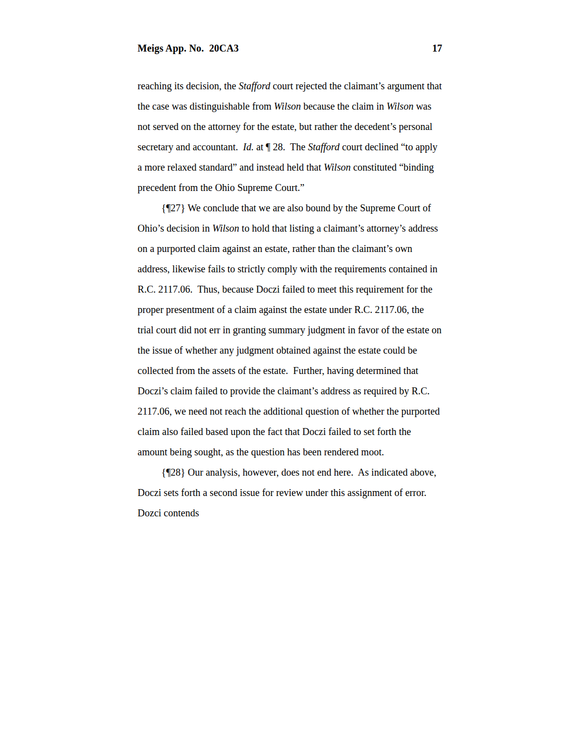Meigs App. No. 20CA3 17
reaching its decision, the Stafford court rejected the claimant’s argument that the case was distinguishable from Wilson because the claim in Wilson was not served on the attorney for the estate, but rather the decedent’s personal secretary and accountant. Id. at ¶ 28. The Stafford court declined “to apply a more relaxed standard” and instead held that Wilson constituted “binding precedent from the Ohio Supreme Court.”
{¶27} We conclude that we are also bound by the Supreme Court of Ohio’s decision in Wilson to hold that listing a claimant’s attorney’s address on a purported claim against an estate, rather than the claimant’s own address, likewise fails to strictly comply with the requirements contained in R.C. 2117.06. Thus, because Doczi failed to meet this requirement for the proper presentment of a claim against the estate under R.C. 2117.06, the trial court did not err in granting summary judgment in favor of the estate on the issue of whether any judgment obtained against the estate could be collected from the assets of the estate. Further, having determined that Doczi’s claim failed to provide the claimant’s address as required by R.C. 2117.06, we need not reach the additional question of whether the purported claim also failed based upon the fact that Doczi failed to set forth the amount being sought, as the question has been rendered moot.
{¶28} Our analysis, however, does not end here. As indicated above, Doczi sets forth a second issue for review under this assignment of error. Dozci contends